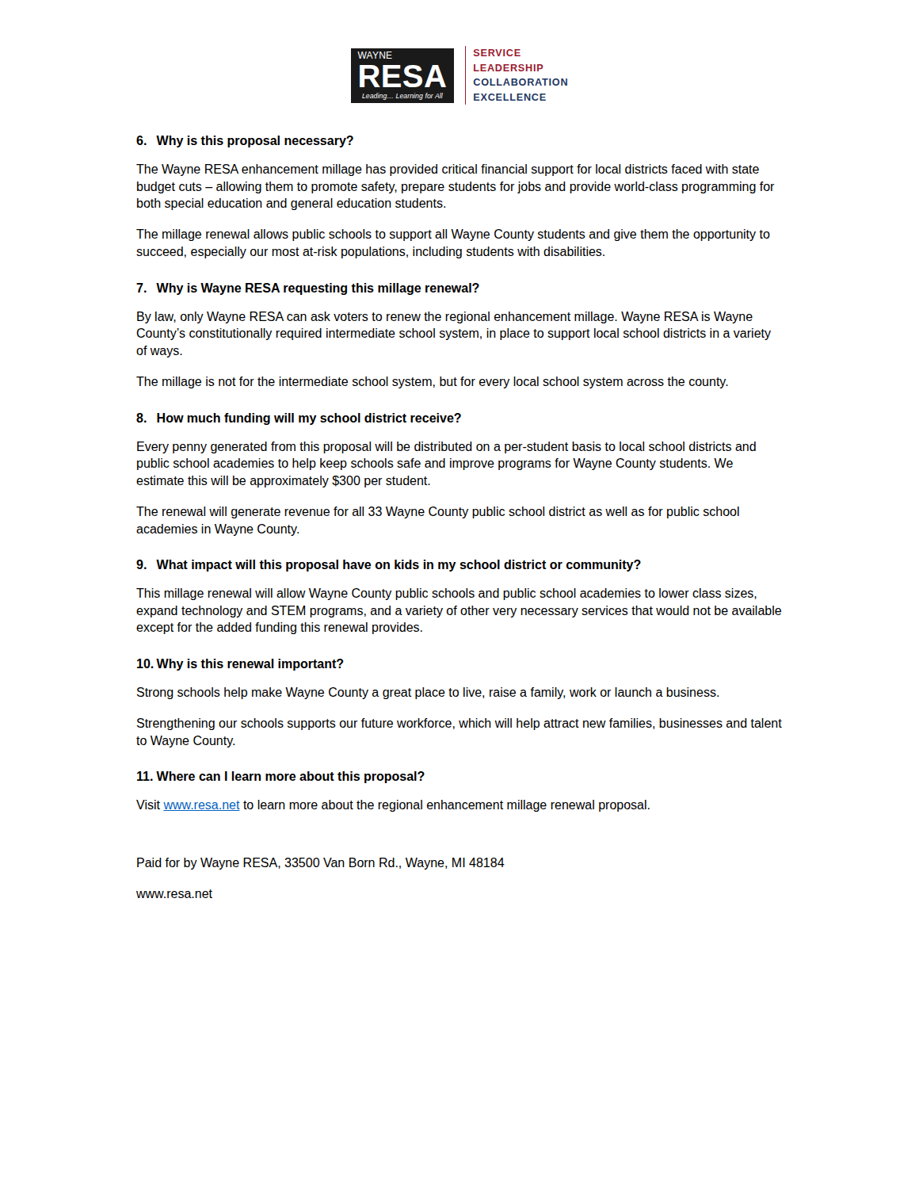WAYNE RESA Leading… Learning for All
SERVICE LEADERSHIP COLLABORATION EXCELLENCE
6. Why is this proposal necessary?
The Wayne RESA enhancement millage has provided critical financial support for local districts faced with state budget cuts – allowing them to promote safety, prepare students for jobs and provide world-class programming for both special education and general education students.
The millage renewal allows public schools to support all Wayne County students and give them the opportunity to succeed, especially our most at-risk populations, including students with disabilities.
7. Why is Wayne RESA requesting this millage renewal?
By law, only Wayne RESA can ask voters to renew the regional enhancement millage. Wayne RESA is Wayne County’s constitutionally required intermediate school system, in place to support local school districts in a variety of ways.
The millage is not for the intermediate school system, but for every local school system across the county.
8. How much funding will my school district receive?
Every penny generated from this proposal will be distributed on a per-student basis to local school districts and public school academies to help keep schools safe and improve programs for Wayne County students. We estimate this will be approximately $300 per student.
The renewal will generate revenue for all 33 Wayne County public school district as well as for public school academies in Wayne County.
9. What impact will this proposal have on kids in my school district or community?
This millage renewal will allow Wayne County public schools and public school academies to lower class sizes, expand technology and STEM programs, and a variety of other very necessary services that would not be available except for the added funding this renewal provides.
10. Why is this renewal important?
Strong schools help make Wayne County a great place to live, raise a family, work or launch a business.
Strengthening our schools supports our future workforce, which will help attract new families, businesses and talent to Wayne County.
11. Where can I learn more about this proposal?
Visit www.resa.net to learn more about the regional enhancement millage renewal proposal.
Paid for by Wayne RESA, 33500 Van Born Rd., Wayne, MI 48184
www.resa.net